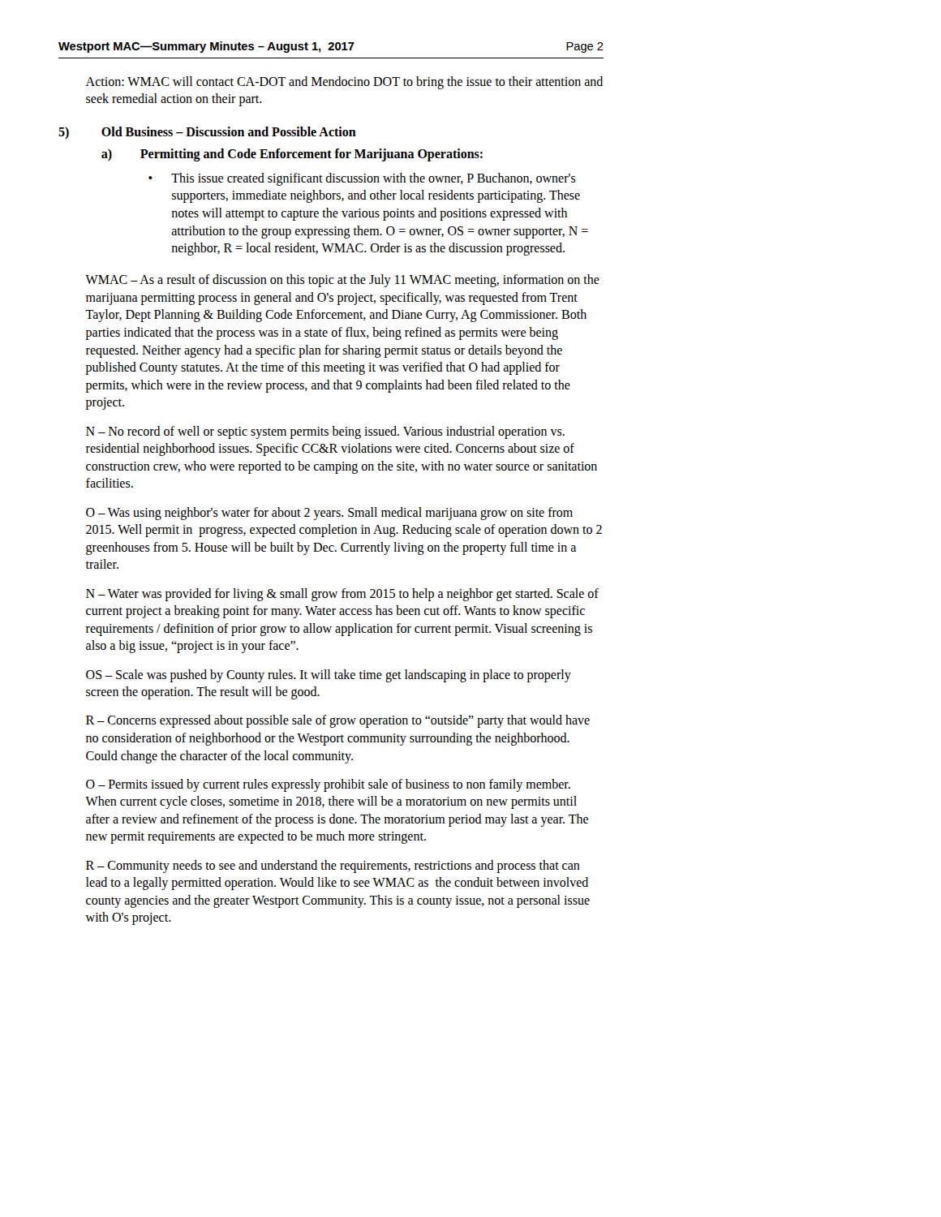Westport MAC—Summary Minutes – August 1, 2017 Page 2
Action: WMAC will contact CA-DOT and Mendocino DOT to bring the issue to their attention and seek remedial action on their part.
5) Old Business – Discussion and Possible Action
a) Permitting and Code Enforcement for Marijuana Operations:
• This issue created significant discussion with the owner, P Buchanon, owner's supporters, immediate neighbors, and other local residents participating. These notes will attempt to capture the various points and positions expressed with attribution to the group expressing them. O = owner, OS = owner supporter, N = neighbor, R = local resident, WMAC. Order is as the discussion progressed.
WMAC – As a result of discussion on this topic at the July 11 WMAC meeting, information on the marijuana permitting process in general and O's project, specifically, was requested from Trent Taylor, Dept Planning & Building Code Enforcement, and Diane Curry, Ag Commissioner. Both parties indicated that the process was in a state of flux, being refined as permits were being requested. Neither agency had a specific plan for sharing permit status or details beyond the published County statutes. At the time of this meeting it was verified that O had applied for permits, which were in the review process, and that 9 complaints had been filed related to the project.
N – No record of well or septic system permits being issued. Various industrial operation vs. residential neighborhood issues. Specific CC&R violations were cited. Concerns about size of construction crew, who were reported to be camping on the site, with no water source or sanitation facilities.
O – Was using neighbor's water for about 2 years. Small medical marijuana grow on site from 2015. Well permit in progress, expected completion in Aug. Reducing scale of operation down to 2 greenhouses from 5. House will be built by Dec. Currently living on the property full time in a trailer.
N – Water was provided for living & small grow from 2015 to help a neighbor get started. Scale of current project a breaking point for many. Water access has been cut off. Wants to know specific requirements / definition of prior grow to allow application for current permit. Visual screening is also a big issue, “project is in your face”.
OS – Scale was pushed by County rules. It will take time get landscaping in place to properly screen the operation. The result will be good.
R – Concerns expressed about possible sale of grow operation to “outside” party that would have no consideration of neighborhood or the Westport community surrounding the neighborhood. Could change the character of the local community.
O – Permits issued by current rules expressly prohibit sale of business to non family member. When current cycle closes, sometime in 2018, there will be a moratorium on new permits until after a review and refinement of the process is done. The moratorium period may last a year. The new permit requirements are expected to be much more stringent.
R – Community needs to see and understand the requirements, restrictions and process that can lead to a legally permitted operation. Would like to see WMAC as the conduit between involved county agencies and the greater Westport Community. This is a county issue, not a personal issue with O's project.